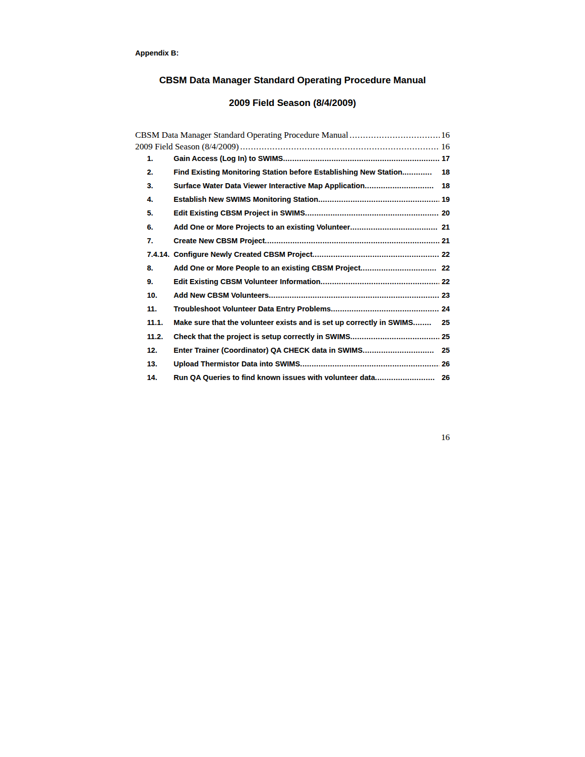Appendix B:
CBSM Data Manager Standard Operating Procedure Manual
2009 Field Season (8/4/2009)
CBSM Data Manager Standard Operating Procedure Manual ........................................ 16
2009 Field Season (8/4/2009) .......................................................................................... 16
1. Gain Access (Log In) to SWIMS ....................................................................... 17
2. Find Existing Monitoring Station before Establishing New Station. ............ 18
3. Surface Water Data Viewer Interactive Map Application .............................. 18
4. Establish New SWIMS Monitoring Station ..................................................... 19
5. Edit Existing CBSM Project in SWIMS ........................................................... 20
6. Add One or More Projects to an existing Volunteer ...................................... 21
7. Create New CBSM Project ............................................................................... 21
7.4.14. Configure Newly Created CBSM Project ........................................................ 22
8. Add One or More People to an existing CBSM Project ................................. 22
9. Edit Existing CBSM Volunteer Information .................................................... 22
10. Add New CBSM Volunteers ............................................................................. 23
11. Troubleshoot Volunteer Data Entry Problems ............................................... 24
11.1. Make sure that the volunteer exists and is set up correctly in SWIMS ........ 25
11.2. Check that the project is setup correctly in SWIMS ....................................... 25
12. Enter Trainer (Coordinator) QA CHECK data in SWIMS ............................... 25
13. Upload Thermistor Data into SWIMS ............................................................. 26
14. Run QA Queries to find known issues with volunteer data .......................... 26
16